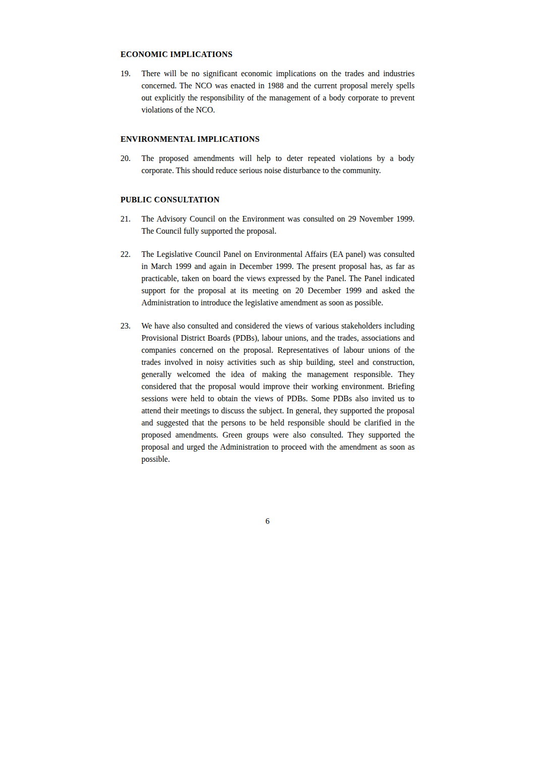ECONOMIC IMPLICATIONS
19.
There will be no significant economic implications on the trades and industries concerned. The NCO was enacted in 1988 and the current proposal merely spells out explicitly the responsibility of the management of a body corporate to prevent violations of the NCO.
ENVIRONMENTAL IMPLICATIONS
20.
The proposed amendments will help to deter repeated violations by a body corporate. This should reduce serious noise disturbance to the community.
PUBLIC CONSULTATION
21.
The Advisory Council on the Environment was consulted on 29 November 1999. The Council fully supported the proposal.
22.
The Legislative Council Panel on Environmental Affairs (EA panel) was consulted in March 1999 and again in December 1999. The present proposal has, as far as practicable, taken on board the views expressed by the Panel. The Panel indicated support for the proposal at its meeting on 20 December 1999 and asked the Administration to introduce the legislative amendment as soon as possible.
23.
We have also consulted and considered the views of various stakeholders including Provisional District Boards (PDBs), labour unions, and the trades, associations and companies concerned on the proposal. Representatives of labour unions of the trades involved in noisy activities such as ship building, steel and construction, generally welcomed the idea of making the management responsible. They considered that the proposal would improve their working environment. Briefing sessions were held to obtain the views of PDBs. Some PDBs also invited us to attend their meetings to discuss the subject. In general, they supported the proposal and suggested that the persons to be held responsible should be clarified in the proposed amendments. Green groups were also consulted. They supported the proposal and urged the Administration to proceed with the amendment as soon as possible.
6